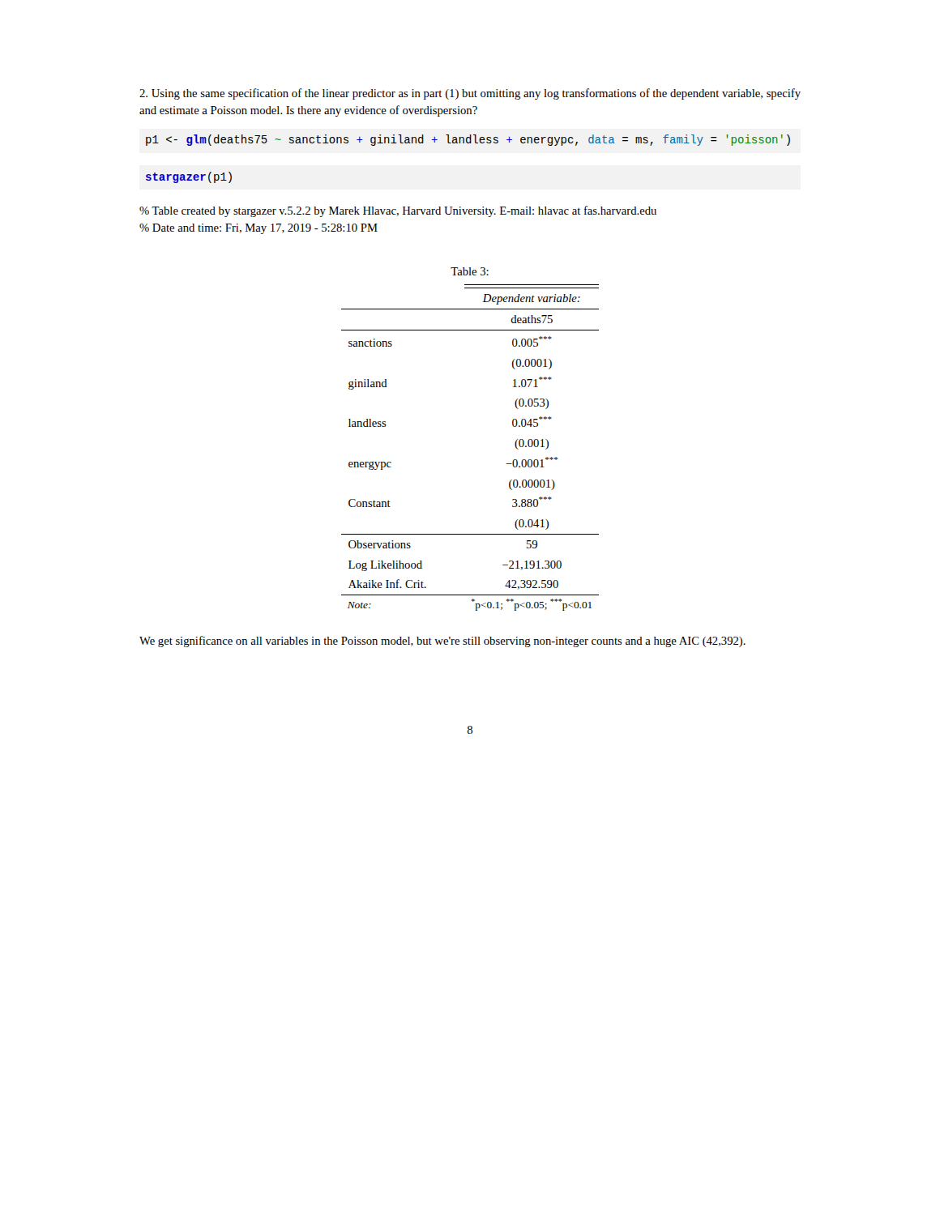2. Using the same specification of the linear predictor as in part (1) but omitting any log transformations of the dependent variable, specify and estimate a Poisson model. Is there any evidence of overdispersion?
p1 <- glm(deaths75 ~ sanctions + giniland + landless + energypc, data = ms, family = 'poisson')
stargazer(p1)
% Table created by stargazer v.5.2.2 by Marek Hlavac, Harvard University. E-mail: hlavac at fas.harvard.edu % Date and time: Fri, May 17, 2019 - 5:28:10 PM
Table 3:
| | Dependent variable: |
| | deaths75 |
| sanctions | 0.005 *** |
| | (0.0001) |
| giniland | 1.071 *** |
| | (0.053) |
| landless | 0.045 *** |
| | (0.001) |
| energypc | −0.0001 *** |
| | (0.00001) |
| Constant | 3.880 *** |
| | (0.041) |
| Observations | 59 |
| Log Likelihood | −21,191.300 |
| Akaike Inf. Crit. | 42,392.590 |
| Note: | * p<0.1; ** p<0.05; *** p<0.01 |
We get significance on all variables in the Poisson model, but we're still observing non-integer counts and a huge AIC (42,392).
8